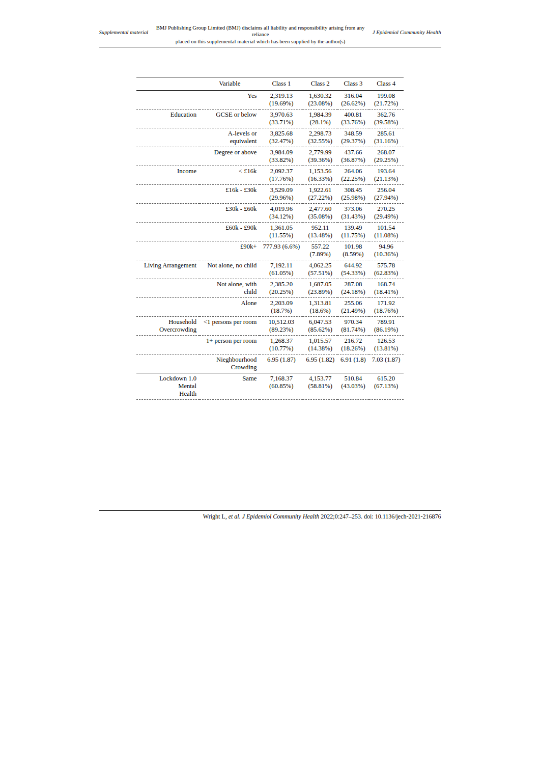Supplemental material
BMJ Publishing Group Limited (BMJ) disclaims all liability and responsibility arising from any reliance
placed on this supplemental material which has been supplied by the author(s)
J Epidemiol Community Health
| | Variable | Class 1 | Class 2 | Class 3 | Class 4 |
| --- | --- | --- | --- | --- | --- |
| | Yes | 2,319.13 (19.69%) | 1,630.32 (23.08%) | 316.04 (26.62%) | 199.08 (21.72%) |
| Education | GCSE or below | 3,970.63 (33.71%) | 1,984.39 (28.1%) | 400.81 (33.76%) | 362.76 (39.58%) |
| | A-levels or equivalent | 3,825.68 (32.47%) | 2,298.73 (32.55%) | 348.59 (29.37%) | 285.61 (31.16%) |
| | Degree or above | 3,984.09 (33.82%) | 2,779.99 (39.36%) | 437.66 (36.87%) | 268.07 (29.25%) |
| Income | < £16k | 2,092.37 (17.76%) | 1,153.56 (16.33%) | 264.06 (22.25%) | 193.64 (21.13%) |
| | £16k - £30k | 3,529.09 (29.96%) | 1,922.61 (27.22%) | 308.45 (25.98%) | 256.04 (27.94%) |
| | £30k - £60k | 4,019.96 (34.12%) | 2,477.60 (35.08%) | 373.06 (31.43%) | 270.25 (29.49%) |
| | £60k - £90k | 1,361.05 (11.55%) | 952.11 (13.48%) | 139.49 (11.75%) | 101.54 (11.08%) |
| | £90k+ | 777.93 (6.6%) | 557.22 (7.89%) | 101.98 (8.59%) | 94.96 (10.36%) |
| Living Arrangement | Not alone, no child | 7,192.11 (61.05%) | 4,062.25 (57.51%) | 644.92 (54.33%) | 575.78 (62.83%) |
| | Not alone, with child | 2,385.20 (20.25%) | 1,687.05 (23.89%) | 287.08 (24.18%) | 168.74 (18.41%) |
| | Alone | 2,203.09 (18.7%) | 1,313.81 (18.6%) | 255.06 (21.49%) | 171.92 (18.76%) |
| Household Overcrowding | <1 persons per room | 10,512.03 (89.23%) | 6,047.53 (85.62%) | 970.34 (81.74%) | 789.91 (86.19%) |
| | 1+ person per room | 1,268.37 (10.77%) | 1,015.57 (14.38%) | 216.72 (18.26%) | 126.53 (13.81%) |
| | Nieghbourhood Crowding | 6.95 (1.87) | 6.95 (1.82) | 6.91 (1.8) | 7.03 (1.87) |
| Lockdown 1.0 Mental Health | Same | 7,168.37 (60.85%) | 4,153.77 (58.81%) | 510.84 (43.03%) | 615.20 (67.13%) |
Wright L, et al. J Epidemiol Community Health 2022;0:247–253. doi: 10.1136/jech-2021-216876